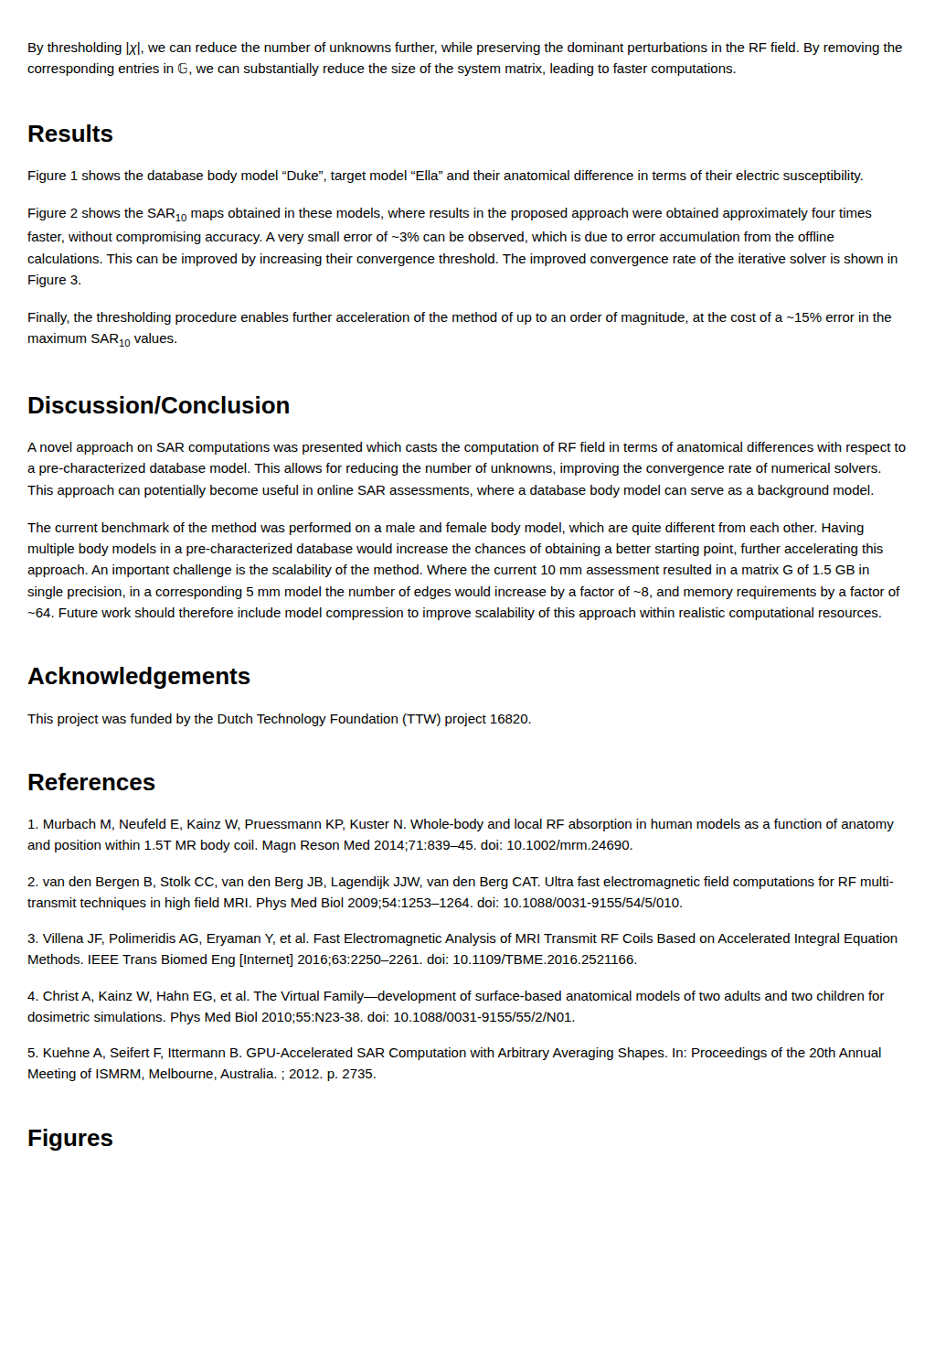By thresholding |χ|, we can reduce the number of unknowns further, while preserving the dominant perturbations in the RF field. By removing the corresponding entries in 𝔾, we can substantially reduce the size of the system matrix, leading to faster computations.
Results
Figure 1 shows the database body model “Duke”, target model “Ella” and their anatomical difference in terms of their electric susceptibility.
Figure 2 shows the SAR10 maps obtained in these models, where results in the proposed approach were obtained approximately four times faster, without compromising accuracy. A very small error of ~3% can be observed, which is due to error accumulation from the offline calculations. This can be improved by increasing their convergence threshold. The improved convergence rate of the iterative solver is shown in Figure 3.
Finally, the thresholding procedure enables further acceleration of the method of up to an order of magnitude, at the cost of a ~15% error in the maximum SAR10 values.
Discussion/Conclusion
A novel approach on SAR computations was presented which casts the computation of RF field in terms of anatomical differences with respect to a pre-characterized database model. This allows for reducing the number of unknowns, improving the convergence rate of numerical solvers. This approach can potentially become useful in online SAR assessments, where a database body model can serve as a background model.
The current benchmark of the method was performed on a male and female body model, which are quite different from each other. Having multiple body models in a pre-characterized database would increase the chances of obtaining a better starting point, further accelerating this approach. An important challenge is the scalability of the method. Where the current 10 mm assessment resulted in a matrix G of 1.5 GB in single precision, in a corresponding 5 mm model the number of edges would increase by a factor of ~8, and memory requirements by a factor of ~64. Future work should therefore include model compression to improve scalability of this approach within realistic computational resources.
Acknowledgements
This project was funded by the Dutch Technology Foundation (TTW) project 16820.
References
1. Murbach M, Neufeld E, Kainz W, Pruessmann KP, Kuster N. Whole-body and local RF absorption in human models as a function of anatomy and position within 1.5T MR body coil. Magn Reson Med 2014;71:839–45. doi: 10.1002/mrm.24690.
2. van den Bergen B, Stolk CC, van den Berg JB, Lagendijk JJW, van den Berg CAT. Ultra fast electromagnetic field computations for RF multi-transmit techniques in high field MRI. Phys Med Biol 2009;54:1253–1264. doi: 10.1088/0031-9155/54/5/010.
3. Villena JF, Polimeridis AG, Eryaman Y, et al. Fast Electromagnetic Analysis of MRI Transmit RF Coils Based on Accelerated Integral Equation Methods. IEEE Trans Biomed Eng [Internet] 2016;63:2250–2261. doi: 10.1109/TBME.2016.2521166.
4. Christ A, Kainz W, Hahn EG, et al. The Virtual Family—development of surface-based anatomical models of two adults and two children for dosimetric simulations. Phys Med Biol 2010;55:N23-38. doi: 10.1088/0031-9155/55/2/N01.
5. Kuehne A, Seifert F, Ittermann B. GPU-Accelerated SAR Computation with Arbitrary Averaging Shapes. In: Proceedings of the 20th Annual Meeting of ISMRM, Melbourne, Australia. ; 2012. p. 2735.
Figures